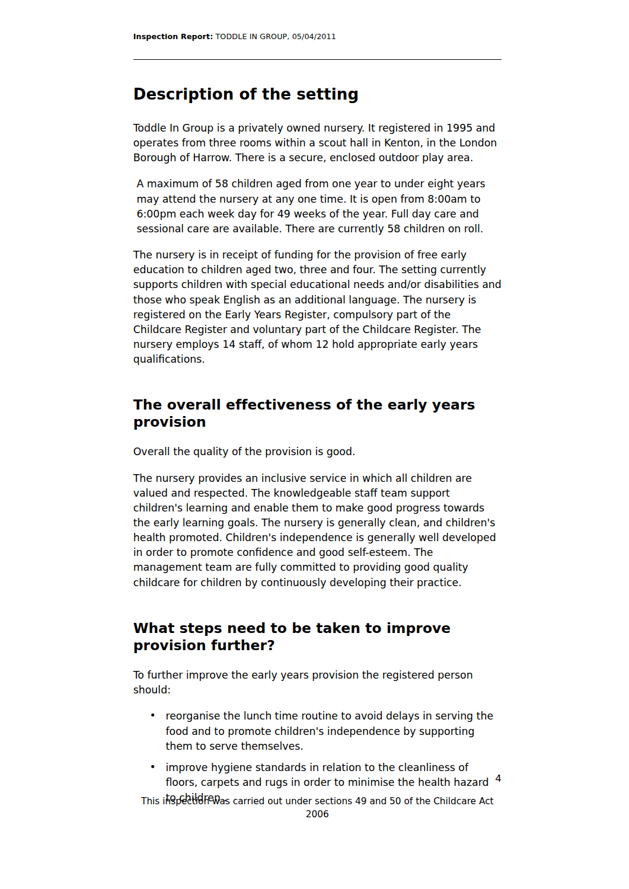Inspection Report: TODDLE IN GROUP, 05/04/2011
Description of the setting
Toddle In Group is a privately owned nursery. It registered in 1995 and operates from three rooms within a scout hall in Kenton, in the London Borough of Harrow. There is a secure, enclosed outdoor play area.
A maximum of 58 children aged from one year to under eight years may attend the nursery at any one time. It is open from 8:00am to 6:00pm each week day for 49 weeks of the year. Full day care and sessional care are available. There are currently 58 children on roll.
The nursery is in receipt of funding for the provision of free early education to children aged two, three and four. The setting currently supports children with special educational needs and/or disabilities and those who speak English as an additional language. The nursery is registered on the Early Years Register, compulsory part of the Childcare Register and voluntary part of the Childcare Register. The nursery employs 14 staff, of whom 12 hold appropriate early years qualifications.
The overall effectiveness of the early years provision
Overall the quality of the provision is good.
The nursery provides an inclusive service in which all children are valued and respected. The knowledgeable staff team support children's learning and enable them to make good progress towards the early learning goals. The nursery is generally clean, and children's health promoted. Children's independence is generally well developed in order to promote confidence and good self-esteem. The management team are fully committed to providing good quality childcare for children by continuously developing their practice.
What steps need to be taken to improve provision further?
To further improve the early years provision the registered person should:
reorganise the lunch time routine to avoid delays in serving the food and to promote children's independence by supporting them to serve themselves.
improve hygiene standards in relation to the cleanliness of floors, carpets and rugs in order to minimise the health hazard to children .
4
This inspection was carried out under sections 49 and 50 of the Childcare Act 2006